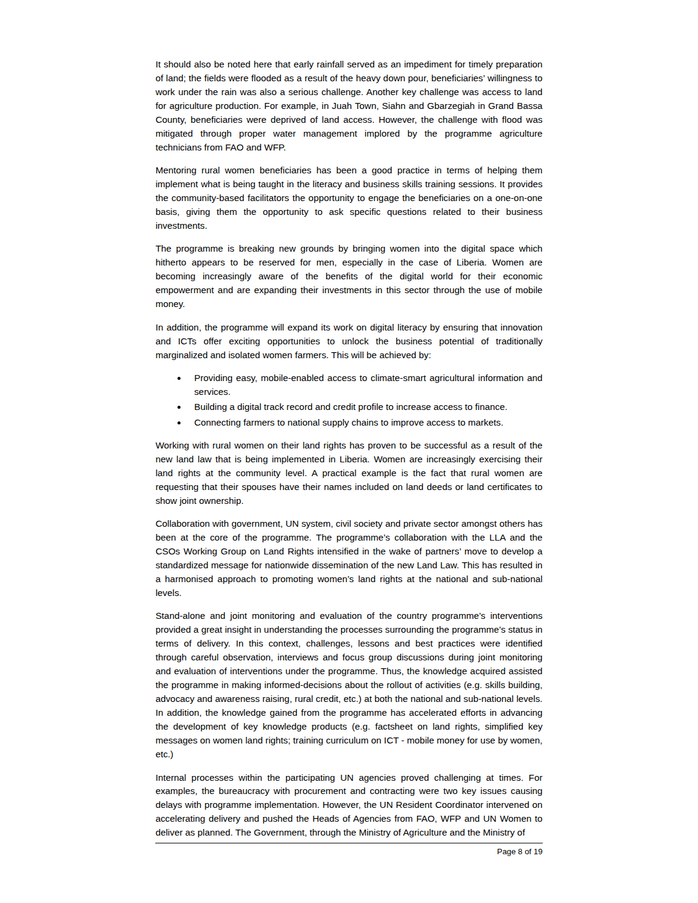It should also be noted here that early rainfall served as an impediment for timely preparation of land; the fields were flooded as a result of the heavy down pour, beneficiaries’ willingness to work under the rain was also a serious challenge. Another key challenge was access to land for agriculture production. For example, in Juah Town, Siahn and Gbarzegiah in Grand Bassa County, beneficiaries were deprived of land access. However, the challenge with flood was mitigated through proper water management implored by the programme agriculture technicians from FAO and WFP.
Mentoring rural women beneficiaries has been a good practice in terms of helping them implement what is being taught in the literacy and business skills training sessions. It provides the community-based facilitators the opportunity to engage the beneficiaries on a one-on-one basis, giving them the opportunity to ask specific questions related to their business investments.
The programme is breaking new grounds by bringing women into the digital space which hitherto appears to be reserved for men, especially in the case of Liberia. Women are becoming increasingly aware of the benefits of the digital world for their economic empowerment and are expanding their investments in this sector through the use of mobile money.
In addition, the programme will expand its work on digital literacy by ensuring that innovation and ICTs offer exciting opportunities to unlock the business potential of traditionally marginalized and isolated women farmers. This will be achieved by:
Providing easy, mobile-enabled access to climate-smart agricultural information and services.
Building a digital track record and credit profile to increase access to finance.
Connecting farmers to national supply chains to improve access to markets.
Working with rural women on their land rights has proven to be successful as a result of the new land law that is being implemented in Liberia. Women are increasingly exercising their land rights at the community level. A practical example is the fact that rural women are requesting that their spouses have their names included on land deeds or land certificates to show joint ownership.
Collaboration with government, UN system, civil society and private sector amongst others has been at the core of the programme. The programme’s collaboration with the LLA and the CSOs Working Group on Land Rights intensified in the wake of partners’ move to develop a standardized message for nationwide dissemination of the new Land Law. This has resulted in a harmonised approach to promoting women’s land rights at the national and sub-national levels.
Stand-alone and joint monitoring and evaluation of the country programme’s interventions provided a great insight in understanding the processes surrounding the programme’s status in terms of delivery. In this context, challenges, lessons and best practices were identified through careful observation, interviews and focus group discussions during joint monitoring and evaluation of interventions under the programme. Thus, the knowledge acquired assisted the programme in making informed-decisions about the rollout of activities (e.g. skills building, advocacy and awareness raising, rural credit, etc.) at both the national and sub-national levels. In addition, the knowledge gained from the programme has accelerated efforts in advancing the development of key knowledge products (e.g. factsheet on land rights, simplified key messages on women land rights; training curriculum on ICT - mobile money for use by women, etc.)
Internal processes within the participating UN agencies proved challenging at times. For examples, the bureaucracy with procurement and contracting were two key issues causing delays with programme implementation. However, the UN Resident Coordinator intervened on accelerating delivery and pushed the Heads of Agencies from FAO, WFP and UN Women to deliver as planned. The Government, through the Ministry of Agriculture and the Ministry of
Page 8 of 19